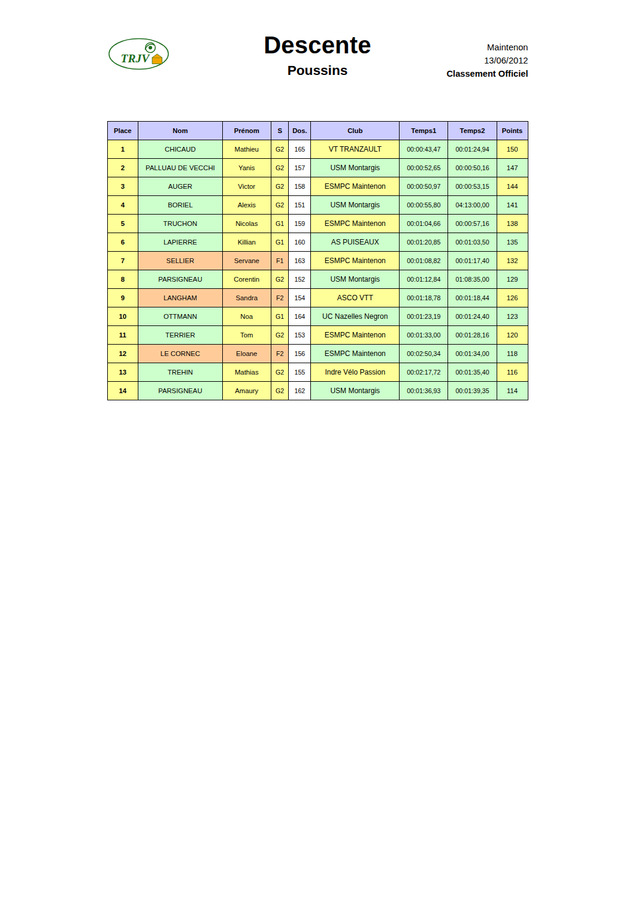TRJV
Descente
Poussins
Maintenon
13/06/2012
Classement Officiel
| Place | Nom | Prénom | S | Dos. | Club | Temps1 | Temps2 | Points |
| --- | --- | --- | --- | --- | --- | --- | --- | --- |
| 1 | CHICAUD | Mathieu | G2 | 165 | VT TRANZAULT | 00:00:43,47 | 00:01:24,94 | 150 |
| 2 | PALLUAU DE VECCHI | Yanis | G2 | 157 | USM Montargis | 00:00:52,65 | 00:00:50,16 | 147 |
| 3 | AUGER | Victor | G2 | 158 | ESMPC Maintenon | 00:00:50,97 | 00:00:53,15 | 144 |
| 4 | BORIEL | Alexis | G2 | 151 | USM Montargis | 00:00:55,80 | 04:13:00,00 | 141 |
| 5 | TRUCHON | Nicolas | G1 | 159 | ESMPC Maintenon | 00:01:04,66 | 00:00:57,16 | 138 |
| 6 | LAPIERRE | Killian | G1 | 160 | AS PUISEAUX | 00:01:20,85 | 00:01:03,50 | 135 |
| 7 | SELLIER | Servane | F1 | 163 | ESMPC Maintenon | 00:01:08,82 | 00:01:17,40 | 132 |
| 8 | PARSIGNEAU | Corentin | G2 | 152 | USM Montargis | 00:01:12,84 | 01:08:35,00 | 129 |
| 9 | LANGHAM | Sandra | F2 | 154 | ASCO VTT | 00:01:18,78 | 00:01:18,44 | 126 |
| 10 | OTTMANN | Noa | G1 | 164 | UC Nazelles Negron | 00:01:23,19 | 00:01:24,40 | 123 |
| 11 | TERRIER | Tom | G2 | 153 | ESMPC Maintenon | 00:01:33,00 | 00:01:28,16 | 120 |
| 12 | LE CORNEC | Eloane | F2 | 156 | ESMPC Maintenon | 00:02:50,34 | 00:01:34,00 | 118 |
| 13 | TREHIN | Mathias | G2 | 155 | Indre Vélo Passion | 00:02:17,72 | 00:01:35,40 | 116 |
| 14 | PARSIGNEAU | Amaury | G2 | 162 | USM Montargis | 00:01:36,93 | 00:01:39,35 | 114 |